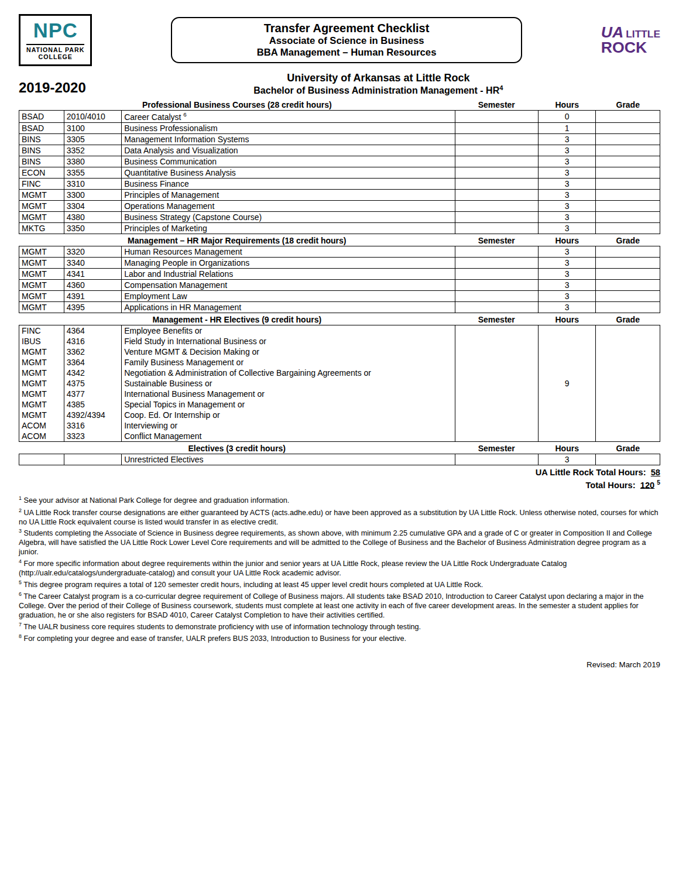NPC
NATIONAL PARK
COLLEGE
Transfer Agreement Checklist
Associate of Science in Business
BBA Management – Human Resources
UA LITTLE
ROCK
2019-2020
University of Arkansas at Little Rock
Bachelor of Business Administration Management - HR4
| Professional Business Courses (28 credit hours) | Semester | Hours | Grade |
| BSAD | 2010/4010 | Career Catalyst 6 | | 0 | |
| BSAD | 3100 | Business Professionalism | | 1 | |
| BINS | 3305 | Management Information Systems | | 3 | |
| BINS | 3352 | Data Analysis and Visualization | | 3 | |
| BINS | 3380 | Business Communication | | 3 | |
| ECON | 3355 | Quantitative Business Analysis | | 3 | |
| FINC | 3310 | Business Finance | | 3 | |
| MGMT | 3300 | Principles of Management | | 3 | |
| MGMT | 3304 | Operations Management | | 3 | |
| MGMT | 4380 | Business Strategy (Capstone Course) | | 3 | |
| MKTG | 3350 | Principles of Marketing | | 3 | |
| Management – HR Major Requirements (18 credit hours) | Semester | Hours | Grade |
| MGMT | 3320 | Human Resources Management | | 3 | |
| MGMT | 3340 | Managing People in Organizations | | 3 | |
| MGMT | 4341 | Labor and Industrial Relations | | 3 | |
| MGMT | 4360 | Compensation Management | | 3 | |
| MGMT | 4391 | Employment Law | | 3 | |
| MGMT | 4395 | Applications in HR Management | | 3 | |
| Management - HR Electives (9 credit hours) | Semester | Hours | Grade |
| FINC | 4364 | Employee Benefits or | | 9 | |
| IBUS | 4316 | Field Study in International Business or |
| MGMT | 3362 | Venture MGMT & Decision Making or |
| MGMT | 3364 | Family Business Management or |
| MGMT | 4342 | Negotiation & Administration of Collective Bargaining Agreements or |
| MGMT | 4375 | Sustainable Business or |
| MGMT | 4377 | International Business Management or |
| MGMT | 4385 | Special Topics in Management or |
| MGMT | 4392/4394 | Coop. Ed. Or Internship or |
| ACOM | 3316 | Interviewing or |
| ACOM | 3323 | Conflict Management |
| Electives (3 credit hours) | Semester | Hours | Grade |
| | | Unrestricted Electives | | 3 | |
UA Little Rock Total Hours: 58
Total Hours: 120 5
1 See your advisor at National Park College for degree and graduation information.
2 UA Little Rock transfer course designations are either guaranteed by ACTS (acts.adhe.edu) or have been approved as a substitution by UA Little Rock. Unless otherwise noted, courses for which no UA Little Rock equivalent course is listed would transfer in as elective credit.
3 Students completing the Associate of Science in Business degree requirements, as shown above, with minimum 2.25 cumulative GPA and a grade of C or greater in Composition II and College Algebra, will have satisfied the UA Little Rock Lower Level Core requirements and will be admitted to the College of Business and the Bachelor of Business Administration degree program as a junior.
4 For more specific information about degree requirements within the junior and senior years at UA Little Rock, please review the UA Little Rock Undergraduate Catalog (http://ualr.edu/catalogs/undergraduate-catalog) and consult your UA Little Rock academic advisor.
5 This degree program requires a total of 120 semester credit hours, including at least 45 upper level credit hours completed at UA Little Rock.
6 The Career Catalyst program is a co-curricular degree requirement of College of Business majors. All students take BSAD 2010, Introduction to Career Catalyst upon declaring a major in the College. Over the period of their College of Business coursework, students must complete at least one activity in each of five career development areas. In the semester a student applies for graduation, he or she also registers for BSAD 4010, Career Catalyst Completion to have their activities certified.
7 The UALR business core requires students to demonstrate proficiency with use of information technology through testing.
8 For completing your degree and ease of transfer, UALR prefers BUS 2033, Introduction to Business for your elective.
Revised: March 2019